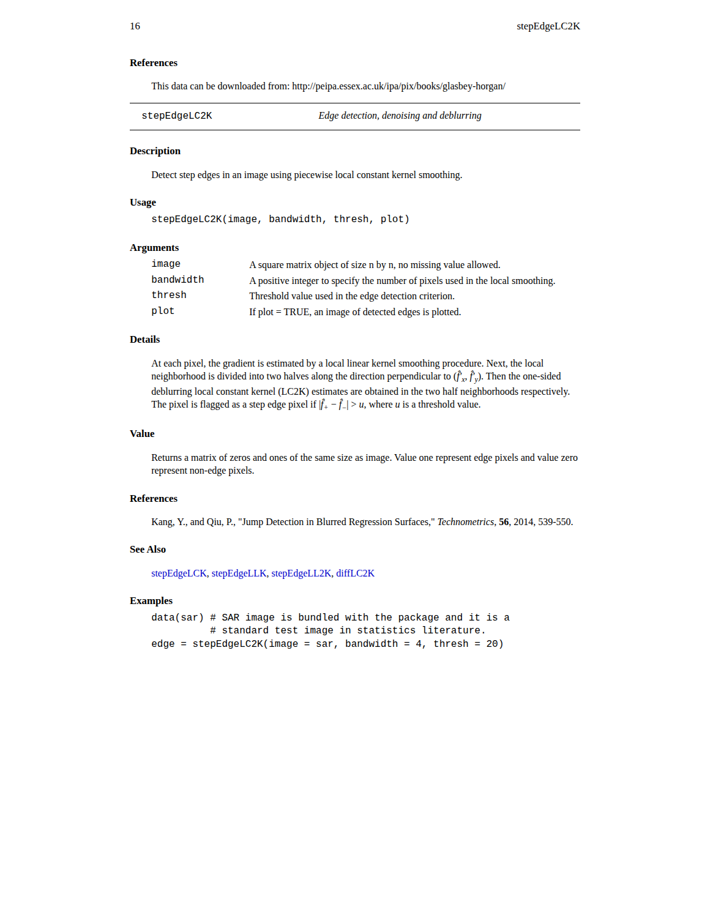16 stepEdgeLC2K
References
This data can be downloaded from: http://peipa.essex.ac.uk/ipa/pix/books/glasbey-horgan/
stepEdgeLC2K Edge detection, denoising and deblurring
Description
Detect step edges in an image using piecewise local constant kernel smoothing.
Usage
stepEdgeLC2K(image, bandwidth, thresh, plot)
Arguments
image
A square matrix object of size n by n, no missing value allowed.
bandwidth
A positive integer to specify the number of pixels used in the local smoothing.
thresh
Threshold value used in the edge detection criterion.
plot
If plot = TRUE, an image of detected edges is plotted.
Details
At each pixel, the gradient is estimated by a local linear kernel smoothing procedure. Next, the local neighborhood is divided into two halves along the direction perpendicular to (f̂′x, f̂′y). Then the one-sided deblurring local constant kernel (LC2K) estimates are obtained in the two half neighborhoods respectively. The pixel is flagged as a step edge pixel if |f̂+ − f̂−| > u, where u is a threshold value.
Value
Returns a matrix of zeros and ones of the same size as image. Value one represent edge pixels and value zero represent non-edge pixels.
References
Kang, Y., and Qiu, P., "Jump Detection in Blurred Regression Surfaces," Technometrics, 56, 2014, 539-550.
See Also
stepEdgeLCK, stepEdgeLLK, stepEdgeLL2K, diffLC2K
Examples
data(sar) # SAR image is bundled with the package and it is a
          # standard test image in statistics literature.
edge = stepEdgeLC2K(image = sar, bandwidth = 4, thresh = 20)